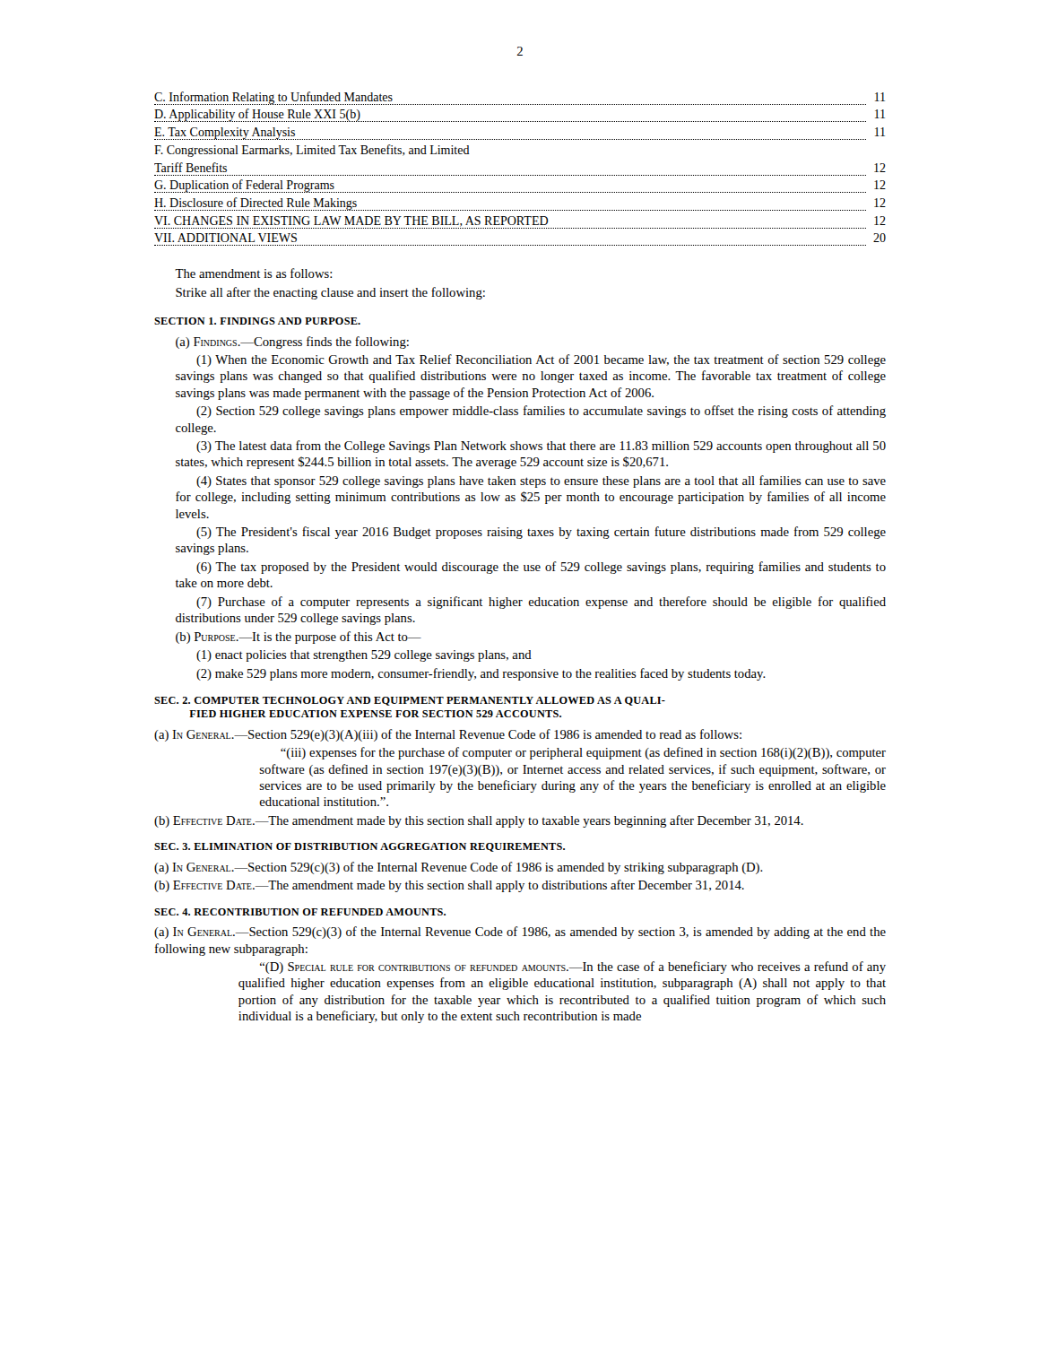2
| C. Information Relating to Unfunded Mandates | 11 |
| D. Applicability of House Rule XXI 5(b) | 11 |
| E. Tax Complexity Analysis | 11 |
| F. Congressional Earmarks, Limited Tax Benefits, and Limited | |
| Tariff Benefits | 12 |
| G. Duplication of Federal Programs | 12 |
| H. Disclosure of Directed Rule Makings | 12 |
| VI. CHANGES IN EXISTING LAW MADE BY THE BILL, AS REPORTED | 12 |
| VII. ADDITIONAL VIEWS | 20 |
The amendment is as follows:
Strike all after the enacting clause and insert the following:
SECTION 1. FINDINGS AND PURPOSE.
(a) Findings.—Congress finds the following:
(1) When the Economic Growth and Tax Relief Reconciliation Act of 2001 became law, the tax treatment of section 529 college savings plans was changed so that qualified distributions were no longer taxed as income. The favorable tax treatment of college savings plans was made permanent with the passage of the Pension Protection Act of 2006.
(2) Section 529 college savings plans empower middle-class families to accumulate savings to offset the rising costs of attending college.
(3) The latest data from the College Savings Plan Network shows that there are 11.83 million 529 accounts open throughout all 50 states, which represent $244.5 billion in total assets. The average 529 account size is $20,671.
(4) States that sponsor 529 college savings plans have taken steps to ensure these plans are a tool that all families can use to save for college, including setting minimum contributions as low as $25 per month to encourage participation by families of all income levels.
(5) The President's fiscal year 2016 Budget proposes raising taxes by taxing certain future distributions made from 529 college savings plans.
(6) The tax proposed by the President would discourage the use of 529 college savings plans, requiring families and students to take on more debt.
(7) Purchase of a computer represents a significant higher education expense and therefore should be eligible for qualified distributions under 529 college savings plans.
(b) Purpose.—It is the purpose of this Act to—
(1) enact policies that strengthen 529 college savings plans, and
(2) make 529 plans more modern, consumer-friendly, and responsive to the realities faced by students today.
SEC. 2. COMPUTER TECHNOLOGY AND EQUIPMENT PERMANENTLY ALLOWED AS A QUALI-FIED HIGHER EDUCATION EXPENSE FOR SECTION 529 ACCOUNTS.
(a) In General.—Section 529(e)(3)(A)(iii) of the Internal Revenue Code of 1986 is amended to read as follows:
“(iii) expenses for the purchase of computer or peripheral equipment (as defined in section 168(i)(2)(B)), computer software (as defined in section 197(e)(3)(B)), or Internet access and related services, if such equipment, software, or services are to be used primarily by the beneficiary during any of the years the beneficiary is enrolled at an eligible educational institution.”.
(b) Effective Date.—The amendment made by this section shall apply to taxable years beginning after December 31, 2014.
SEC. 3. ELIMINATION OF DISTRIBUTION AGGREGATION REQUIREMENTS.
(a) In General.—Section 529(c)(3) of the Internal Revenue Code of 1986 is amended by striking subparagraph (D).
(b) Effective Date.—The amendment made by this section shall apply to distributions after December 31, 2014.
SEC. 4. RECONTRIBUTION OF REFUNDED AMOUNTS.
(a) In General.—Section 529(c)(3) of the Internal Revenue Code of 1986, as amended by section 3, is amended by adding at the end the following new subparagraph:
“(D) Special rule for contributions of refunded amounts.—In the case of a beneficiary who receives a refund of any qualified higher education expenses from an eligible educational institution, subparagraph (A) shall not apply to that portion of any distribution for the taxable year which is recontributed to a qualified tuition program of which such individual is a beneficiary, but only to the extent such recontribution is made